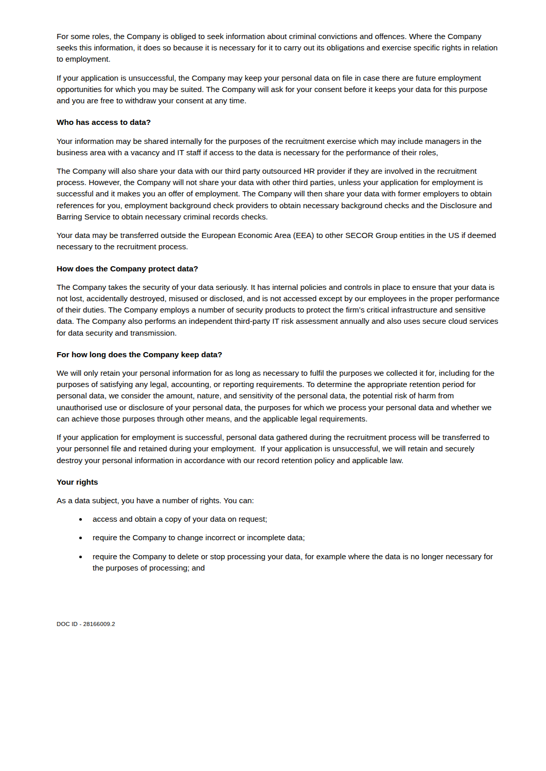For some roles, the Company is obliged to seek information about criminal convictions and offences. Where the Company seeks this information, it does so because it is necessary for it to carry out its obligations and exercise specific rights in relation to employment.
If your application is unsuccessful, the Company may keep your personal data on file in case there are future employment opportunities for which you may be suited. The Company will ask for your consent before it keeps your data for this purpose and you are free to withdraw your consent at any time.
Who has access to data?
Your information may be shared internally for the purposes of the recruitment exercise which may include managers in the business area with a vacancy and IT staff if access to the data is necessary for the performance of their roles,
The Company will also share your data with our third party outsourced HR provider if they are involved in the recruitment process. However, the Company will not share your data with other third parties, unless your application for employment is successful and it makes you an offer of employment. The Company will then share your data with former employers to obtain references for you, employment background check providers to obtain necessary background checks and the Disclosure and Barring Service to obtain necessary criminal records checks.
Your data may be transferred outside the European Economic Area (EEA) to other SECOR Group entities in the US if deemed necessary to the recruitment process.
How does the Company protect data?
The Company takes the security of your data seriously. It has internal policies and controls in place to ensure that your data is not lost, accidentally destroyed, misused or disclosed, and is not accessed except by our employees in the proper performance of their duties. The Company employs a number of security products to protect the firm’s critical infrastructure and sensitive data. The Company also performs an independent third-party IT risk assessment annually and also uses secure cloud services for data security and transmission.
For how long does the Company keep data?
We will only retain your personal information for as long as necessary to fulfil the purposes we collected it for, including for the purposes of satisfying any legal, accounting, or reporting requirements. To determine the appropriate retention period for personal data, we consider the amount, nature, and sensitivity of the personal data, the potential risk of harm from unauthorised use or disclosure of your personal data, the purposes for which we process your personal data and whether we can achieve those purposes through other means, and the applicable legal requirements.
If your application for employment is successful, personal data gathered during the recruitment process will be transferred to your personnel file and retained during your employment. If your application is unsuccessful, we will retain and securely destroy your personal information in accordance with our record retention policy and applicable law.
Your rights
As a data subject, you have a number of rights. You can:
access and obtain a copy of your data on request;
require the Company to change incorrect or incomplete data;
require the Company to delete or stop processing your data, for example where the data is no longer necessary for the purposes of processing; and
DOC ID - 28166009.2